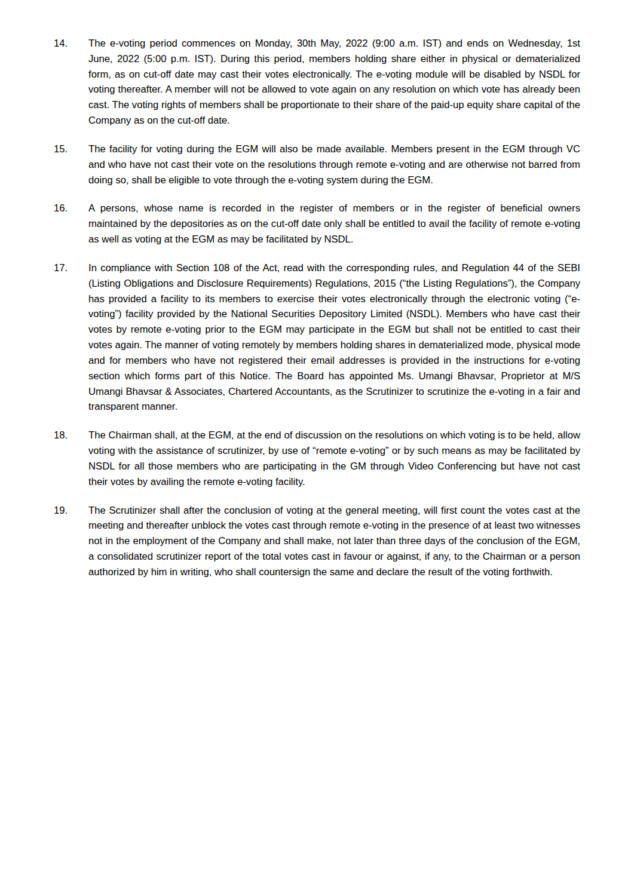The e-voting period commences on Monday, 30th May, 2022 (9:00 a.m. IST) and ends on Wednesday, 1st June, 2022 (5:00 p.m. IST). During this period, members holding share either in physical or dematerialized form, as on cut-off date may cast their votes electronically. The e-voting module will be disabled by NSDL for voting thereafter. A member will not be allowed to vote again on any resolution on which vote has already been cast. The voting rights of members shall be proportionate to their share of the paid-up equity share capital of the Company as on the cut-off date.
The facility for voting during the EGM will also be made available. Members present in the EGM through VC and who have not cast their vote on the resolutions through remote e-voting and are otherwise not barred from doing so, shall be eligible to vote through the e-voting system during the EGM.
A persons, whose name is recorded in the register of members or in the register of beneficial owners maintained by the depositories as on the cut-off date only shall be entitled to avail the facility of remote e-voting as well as voting at the EGM as may be facilitated by NSDL.
In compliance with Section 108 of the Act, read with the corresponding rules, and Regulation 44 of the SEBI (Listing Obligations and Disclosure Requirements) Regulations, 2015 (“the Listing Regulations”), the Company has provided a facility to its members to exercise their votes electronically through the electronic voting (“e-voting”) facility provided by the National Securities Depository Limited (NSDL). Members who have cast their votes by remote e-voting prior to the EGM may participate in the EGM but shall not be entitled to cast their votes again. The manner of voting remotely by members holding shares in dematerialized mode, physical mode and for members who have not registered their email addresses is provided in the instructions for e-voting section which forms part of this Notice. The Board has appointed Ms. Umangi Bhavsar, Proprietor at M/S Umangi Bhavsar & Associates, Chartered Accountants, as the Scrutinizer to scrutinize the e-voting in a fair and transparent manner.
The Chairman shall, at the EGM, at the end of discussion on the resolutions on which voting is to be held, allow voting with the assistance of scrutinizer, by use of “remote e-voting” or by such means as may be facilitated by NSDL for all those members who are participating in the GM through Video Conferencing but have not cast their votes by availing the remote e-voting facility.
The Scrutinizer shall after the conclusion of voting at the general meeting, will first count the votes cast at the meeting and thereafter unblock the votes cast through remote e-voting in the presence of at least two witnesses not in the employment of the Company and shall make, not later than three days of the conclusion of the EGM, a consolidated scrutinizer report of the total votes cast in favour or against, if any, to the Chairman or a person authorized by him in writing, who shall countersign the same and declare the result of the voting forthwith.